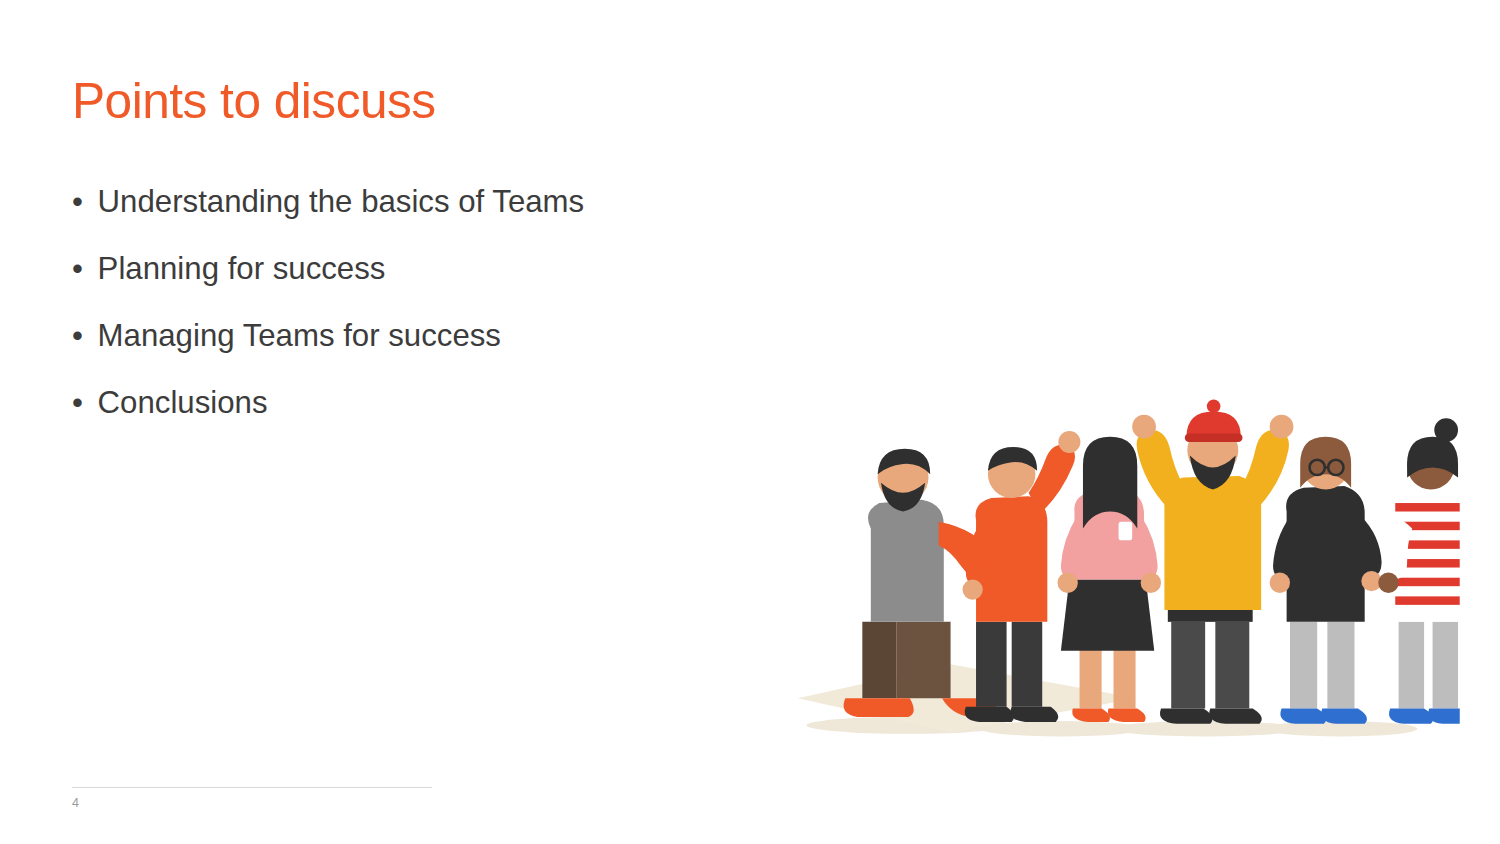Points to discuss
Understanding the basics of Teams
Planning for success
Managing Teams for success
Conclusions
4